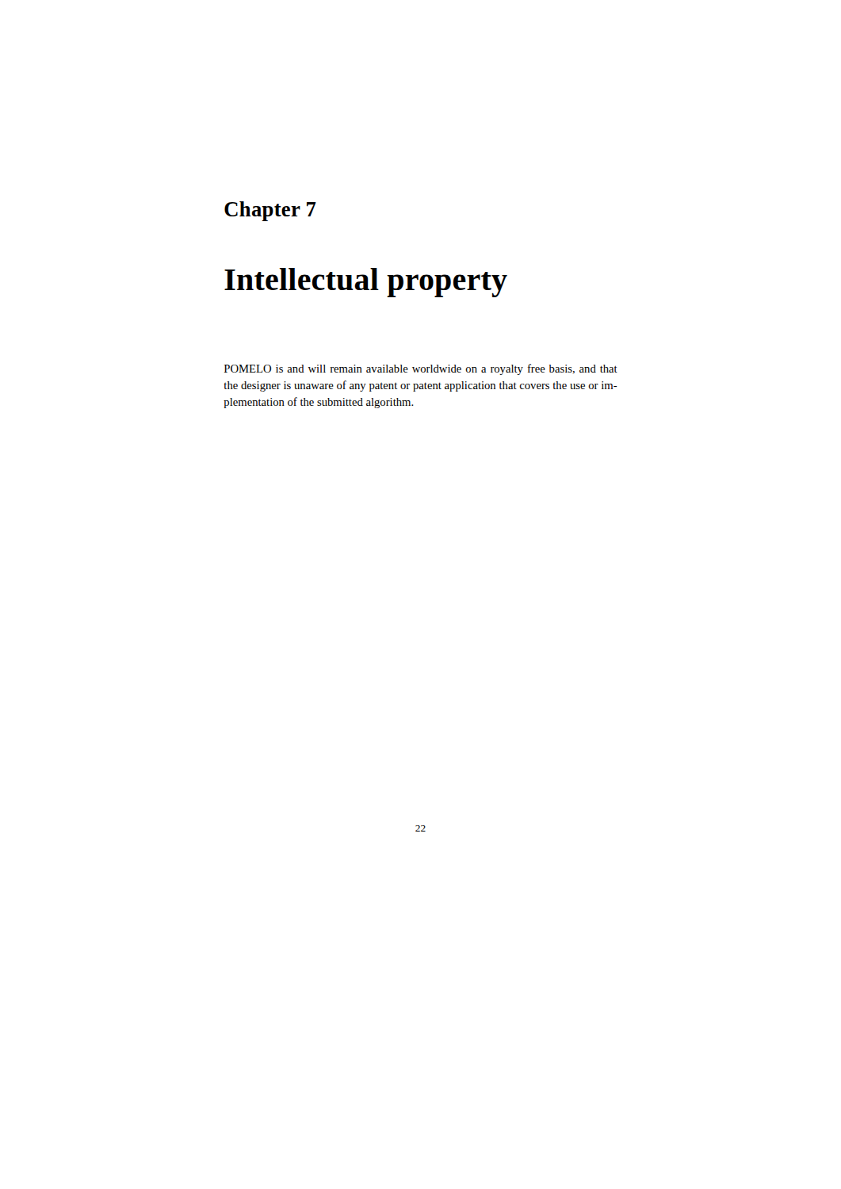Chapter 7
Intellectual property
POMELO is and will remain available worldwide on a royalty free basis, and that the designer is unaware of any patent or patent application that covers the use or implementation of the submitted algorithm.
22